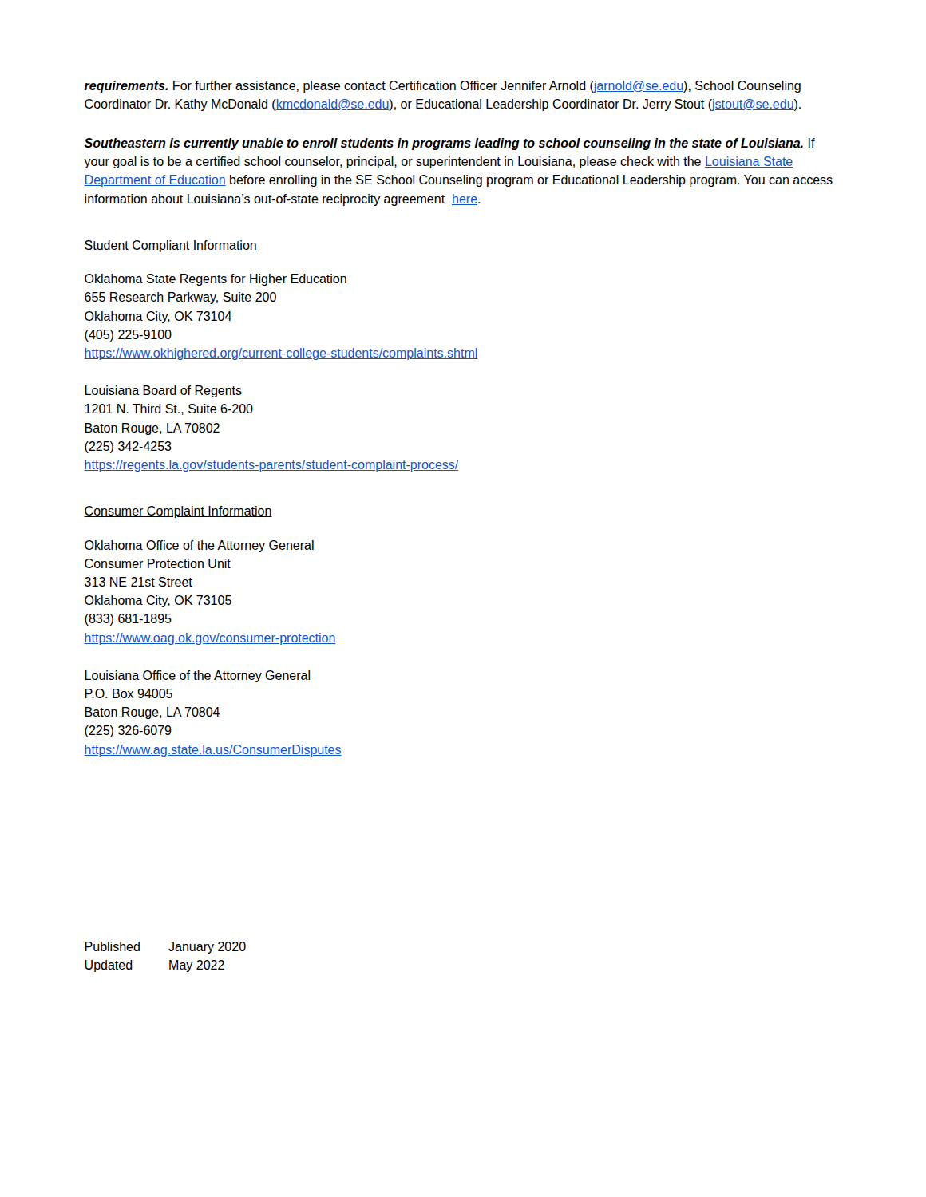requirements. For further assistance, please contact Certification Officer Jennifer Arnold (jarnold@se.edu), School Counseling Coordinator Dr. Kathy McDonald (kmcdonald@se.edu), or Educational Leadership Coordinator Dr. Jerry Stout (jstout@se.edu).
Southeastern is currently unable to enroll students in programs leading to school counseling in the state of Louisiana. If your goal is to be a certified school counselor, principal, or superintendent in Louisiana, please check with the Louisiana State Department of Education before enrolling in the SE School Counseling program or Educational Leadership program. You can access information about Louisiana’s out-of-state reciprocity agreement here.
Student Compliant Information
Oklahoma State Regents for Higher Education
655 Research Parkway, Suite 200
Oklahoma City, OK 73104
(405) 225-9100
https://www.okhighered.org/current-college-students/complaints.shtml
Louisiana Board of Regents
1201 N. Third St., Suite 6-200
Baton Rouge, LA 70802
(225) 342-4253
https://regents.la.gov/students-parents/student-complaint-process/
Consumer Complaint Information
Oklahoma Office of the Attorney General
Consumer Protection Unit
313 NE 21st Street
Oklahoma City, OK 73105
(833) 681-1895
https://www.oag.ok.gov/consumer-protection
Louisiana Office of the Attorney General
P.O. Box 94005
Baton Rouge, LA 70804
(225) 326-6079
https://www.ag.state.la.us/ConsumerDisputes
| Published | January 2020 |
| Updated | May 2022 |